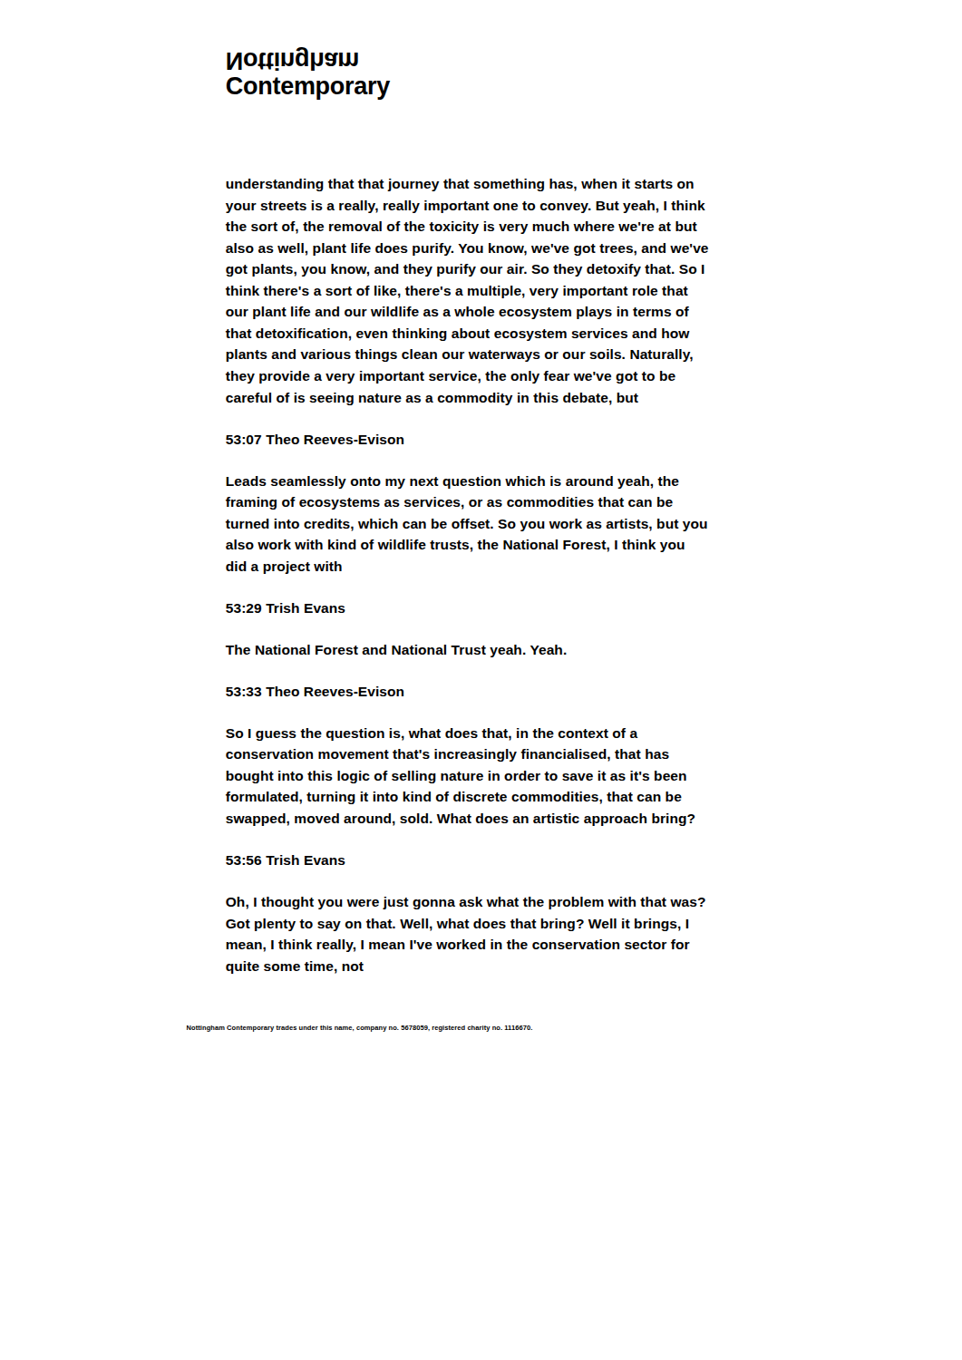Nottingham Contemporary
understanding that that journey that something has, when it starts on your streets is a really, really important one to convey. But yeah, I think the sort of, the removal of the toxicity is very much where we're at but also as well, plant life does purify. You know, we've got trees, and we've got plants, you know, and they purify our air. So they detoxify that. So I think there's a sort of like, there's a multiple, very important role that our plant life and our wildlife as a whole ecosystem plays in terms of that detoxification, even thinking about ecosystem services and how plants and various things clean our waterways or our soils. Naturally, they provide a very important service, the only fear we've got to be careful of is seeing nature as a commodity in this debate, but
53:07 Theo Reeves-Evison
Leads seamlessly onto my next question which is around yeah, the framing of ecosystems as services, or as commodities that can be turned into credits, which can be offset. So you work as artists, but you also work with kind of wildlife trusts, the National Forest, I think you did a project with
53:29 Trish Evans
The National Forest and National Trust yeah. Yeah.
53:33 Theo Reeves-Evison
So I guess the question is, what does that, in the context of a conservation movement that's increasingly financialised, that has bought into this logic of selling nature in order to save it as it's been formulated, turning it into kind of discrete commodities, that can be swapped, moved around, sold. What does an artistic approach bring?
53:56 Trish Evans
Oh, I thought you were just gonna ask what the problem with that was? Got plenty to say on that. Well, what does that bring? Well it brings, I mean, I think really, I mean I've worked in the conservation sector for quite some time, not
Nottingham Contemporary trades under this name, company no. 5678059, registered charity no. 1116670.